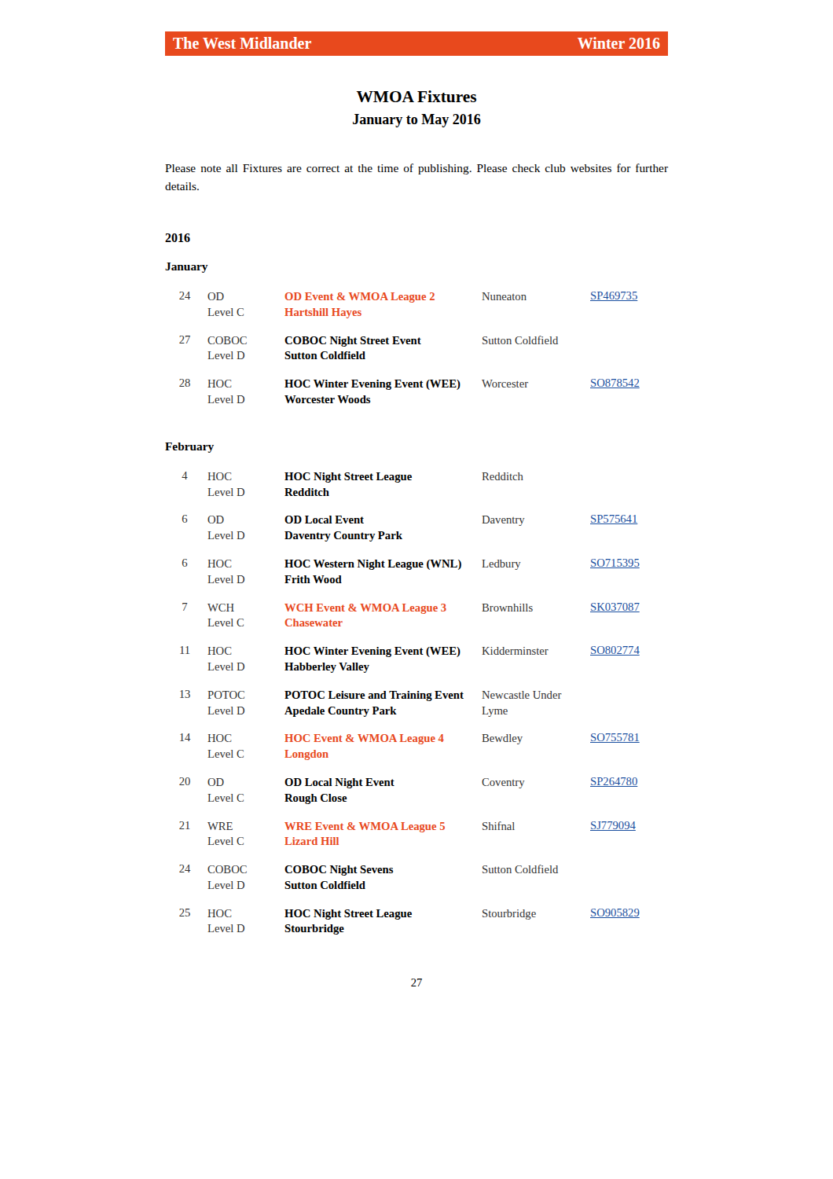The West Midlander Winter 2016
WMOA Fixtures
January to May 2016
Please note all Fixtures are correct at the time of publishing. Please check club websites for further details.
2016
January
| 24 | OD Level C | OD Event & WMOA League 2 Hartshill Hayes | Nuneaton | SP469735 |
| 27 | COBOC Level D | COBOC Night Street Event Sutton Coldfield | Sutton Coldfield | |
| 28 | HOC Level D | HOC Winter Evening Event (WEE) Worcester Woods | Worcester | SO878542 |
February
| 4 | HOC Level D | HOC Night Street League Redditch | Redditch | |
| 6 | OD Level D | OD Local Event Daventry Country Park | Daventry | SP575641 |
| 6 | HOC Level D | HOC Western Night League (WNL) Frith Wood | Ledbury | SO715395 |
| 7 | WCH Level C | WCH Event & WMOA League 3 Chasewater | Brownhills | SK037087 |
| 11 | HOC Level D | HOC Winter Evening Event (WEE) Habberley Valley | Kidderminster | SO802774 |
| 13 | POTOC Level D | POTOC Leisure and Training Event Apedale Country Park | Newcastle Under Lyme | |
| 14 | HOC Level C | HOC Event & WMOA League 4 Longdon | Bewdley | SO755781 |
| 20 | OD Level C | OD Local Night Event Rough Close | Coventry | SP264780 |
| 21 | WRE Level C | WRE Event & WMOA League 5 Lizard Hill | Shifnal | SJ779094 |
| 24 | COBOC Level D | COBOC Night Sevens Sutton Coldfield | Sutton Coldfield | |
| 25 | HOC Level D | HOC Night Street League Stourbridge | Stourbridge | SO905829 |
27